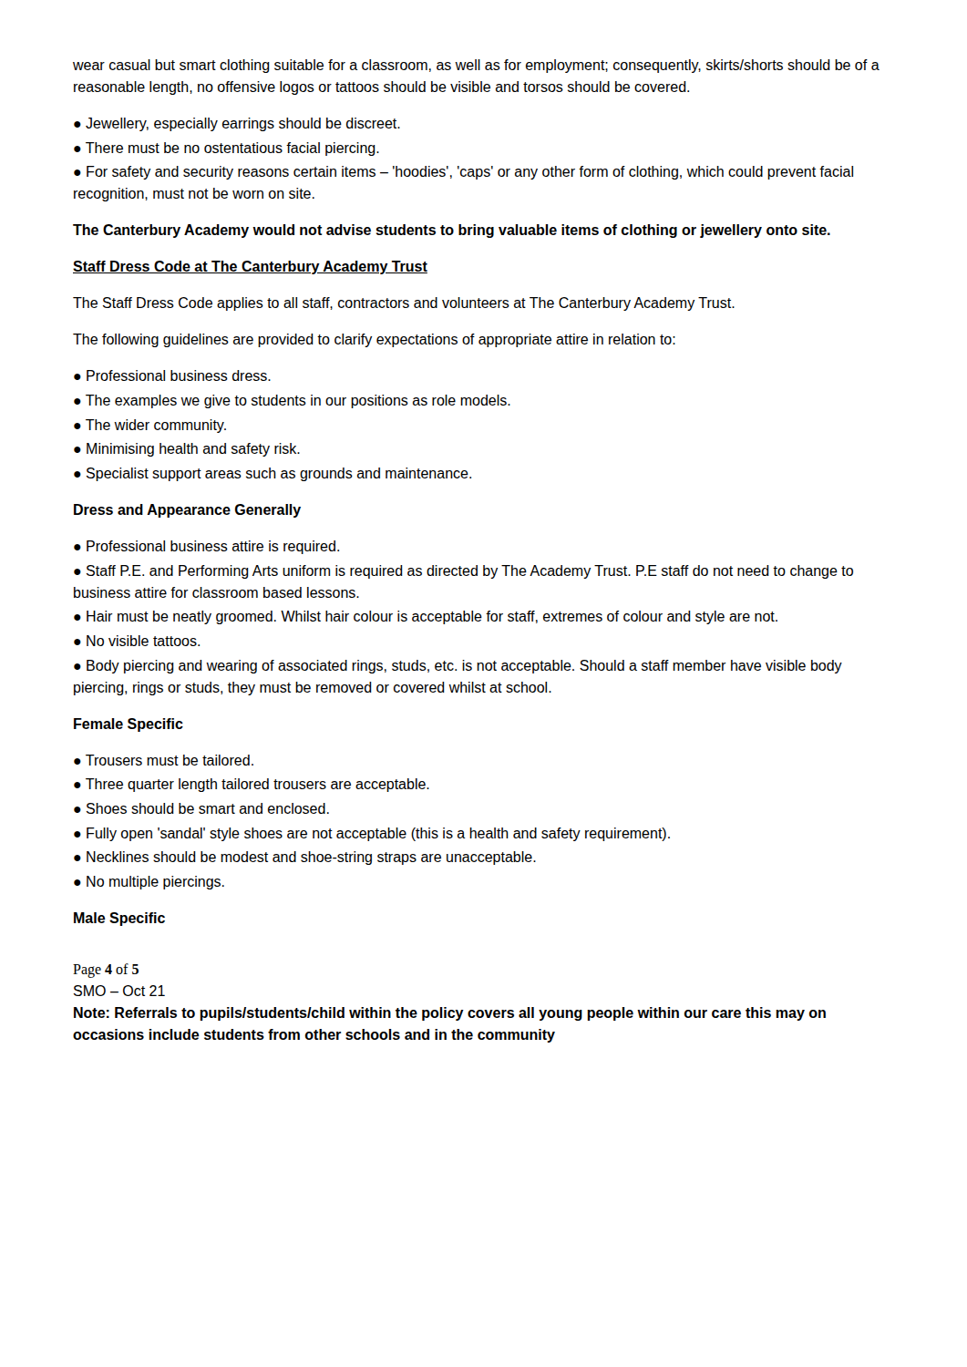wear casual but smart clothing suitable for a classroom, as well as for employment; consequently, skirts/shorts should be of a reasonable length, no offensive logos or tattoos should be visible and torsos should be covered.
● Jewellery, especially earrings should be discreet.
● There must be no ostentatious facial piercing.
● For safety and security reasons certain items – 'hoodies', 'caps' or any other form of clothing, which could prevent facial recognition, must not be worn on site.
The Canterbury Academy would not advise students to bring valuable items of clothing or jewellery onto site.
Staff Dress Code at The Canterbury Academy Trust
The Staff Dress Code applies to all staff, contractors and volunteers at The Canterbury Academy Trust.
The following guidelines are provided to clarify expectations of appropriate attire in relation to:
● Professional business dress.
● The examples we give to students in our positions as role models.
● The wider community.
● Minimising health and safety risk.
● Specialist support areas such as grounds and maintenance.
Dress and Appearance Generally
● Professional business attire is required.
● Staff P.E. and Performing Arts uniform is required as directed by The Academy Trust. P.E staff do not need to change to business attire for classroom based lessons.
● Hair must be neatly groomed. Whilst hair colour is acceptable for staff, extremes of colour and style are not.
● No visible tattoos.
● Body piercing and wearing of associated rings, studs, etc. is not acceptable. Should a staff member have visible body piercing, rings or studs, they must be removed or covered whilst at school.
Female Specific
● Trousers must be tailored.
● Three quarter length tailored trousers are acceptable.
● Shoes should be smart and enclosed.
● Fully open 'sandal' style shoes are not acceptable (this is a health and safety requirement).
● Necklines should be modest and shoe-string straps are unacceptable.
● No multiple piercings.
Male Specific
Page 4 of 5
SMO – Oct 21
Note: Referrals to pupils/students/child within the policy covers all young people within our care this may on occasions include students from other schools and in the community